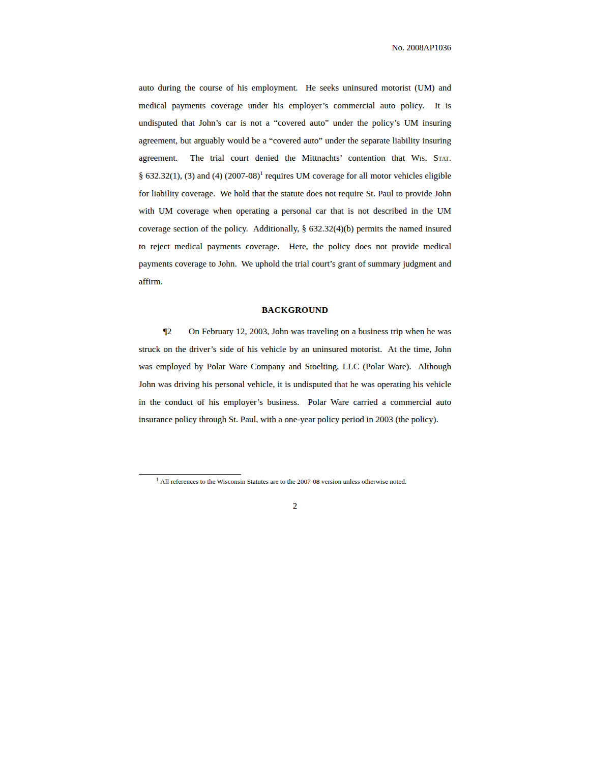No. 2008AP1036
auto during the course of his employment. He seeks uninsured motorist (UM) and medical payments coverage under his employer’s commercial auto policy. It is undisputed that John’s car is not a “covered auto” under the policy’s UM insuring agreement, but arguably would be a “covered auto” under the separate liability insuring agreement. The trial court denied the Mittnachts’ contention that Wis. Stat. § 632.32(1), (3) and (4) (2007-08)1 requires UM coverage for all motor vehicles eligible for liability coverage. We hold that the statute does not require St. Paul to provide John with UM coverage when operating a personal car that is not described in the UM coverage section of the policy. Additionally, § 632.32(4)(b) permits the named insured to reject medical payments coverage. Here, the policy does not provide medical payments coverage to John. We uphold the trial court’s grant of summary judgment and affirm.
BACKGROUND
¶2 On February 12, 2003, John was traveling on a business trip when he was struck on the driver’s side of his vehicle by an uninsured motorist. At the time, John was employed by Polar Ware Company and Stoelting, LLC (Polar Ware). Although John was driving his personal vehicle, it is undisputed that he was operating his vehicle in the conduct of his employer’s business. Polar Ware carried a commercial auto insurance policy through St. Paul, with a one-year policy period in 2003 (the policy).
1 All references to the Wisconsin Statutes are to the 2007-08 version unless otherwise noted.
2